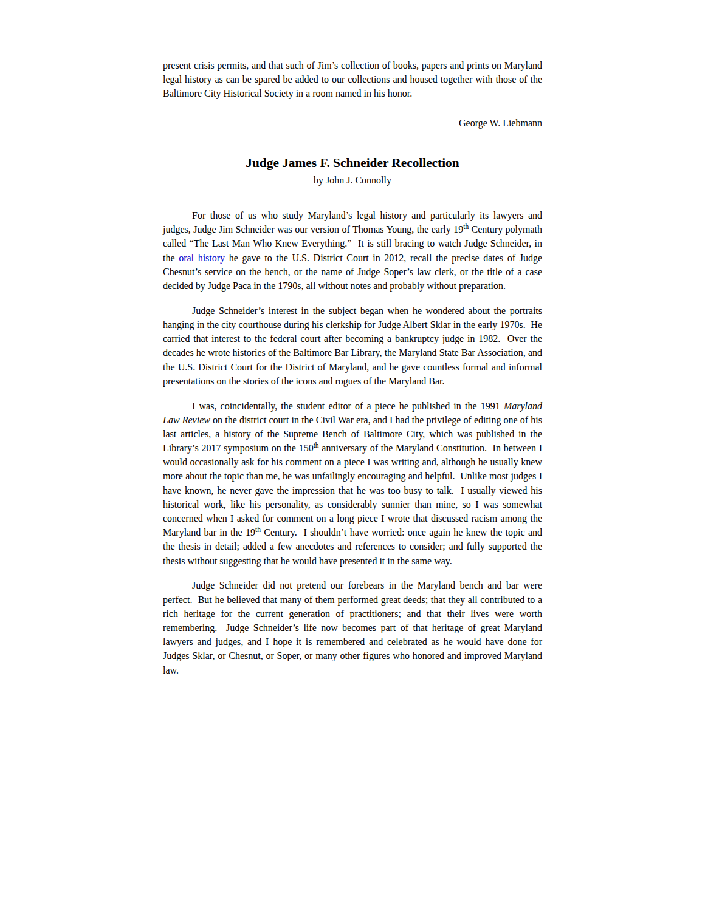present crisis permits, and that such of Jim’s collection of books, papers and prints on Maryland legal history as can be spared be added to our collections and housed together with those of the Baltimore City Historical Society in a room named in his honor.
George W. Liebmann
Judge James F. Schneider Recollection
by John J. Connolly
For those of us who study Maryland’s legal history and particularly its lawyers and judges, Judge Jim Schneider was our version of Thomas Young, the early 19th Century polymath called “The Last Man Who Knew Everything.” It is still bracing to watch Judge Schneider, in the oral history he gave to the U.S. District Court in 2012, recall the precise dates of Judge Chesnut’s service on the bench, or the name of Judge Soper’s law clerk, or the title of a case decided by Judge Paca in the 1790s, all without notes and probably without preparation.
Judge Schneider’s interest in the subject began when he wondered about the portraits hanging in the city courthouse during his clerkship for Judge Albert Sklar in the early 1970s. He carried that interest to the federal court after becoming a bankruptcy judge in 1982. Over the decades he wrote histories of the Baltimore Bar Library, the Maryland State Bar Association, and the U.S. District Court for the District of Maryland, and he gave countless formal and informal presentations on the stories of the icons and rogues of the Maryland Bar.
I was, coincidentally, the student editor of a piece he published in the 1991 Maryland Law Review on the district court in the Civil War era, and I had the privilege of editing one of his last articles, a history of the Supreme Bench of Baltimore City, which was published in the Library’s 2017 symposium on the 150th anniversary of the Maryland Constitution. In between I would occasionally ask for his comment on a piece I was writing and, although he usually knew more about the topic than me, he was unfailingly encouraging and helpful. Unlike most judges I have known, he never gave the impression that he was too busy to talk. I usually viewed his historical work, like his personality, as considerably sunnier than mine, so I was somewhat concerned when I asked for comment on a long piece I wrote that discussed racism among the Maryland bar in the 19th Century. I shouldn’t have worried: once again he knew the topic and the thesis in detail; added a few anecdotes and references to consider; and fully supported the thesis without suggesting that he would have presented it in the same way.
Judge Schneider did not pretend our forebears in the Maryland bench and bar were perfect. But he believed that many of them performed great deeds; that they all contributed to a rich heritage for the current generation of practitioners; and that their lives were worth remembering. Judge Schneider’s life now becomes part of that heritage of great Maryland lawyers and judges, and I hope it is remembered and celebrated as he would have done for Judges Sklar, or Chesnut, or Soper, or many other figures who honored and improved Maryland law.